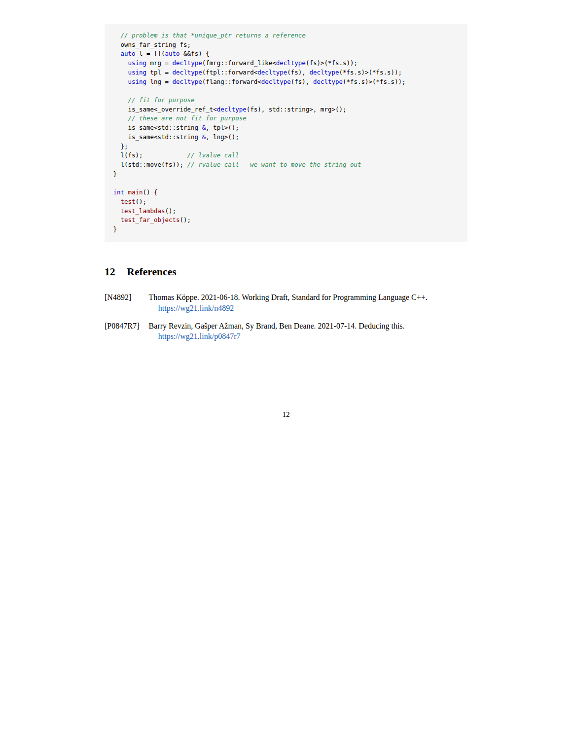// problem is that *unique_ptr returns a reference
  owns_far_string fs;
  auto l = [](auto &&fs) {
    using mrg = decltype(fmrg::forward_like<decltype(fs)>(*fs.s));
    using tpl = decltype(ftpl::forward<decltype(fs), decltype(*fs.s)>(*fs.s));
    using lng = decltype(flang::forward<decltype(fs), decltype(*fs.s)>(*fs.s));

    // fit for purpose
    is_same<_override_ref_t<decltype(fs), std::string>, mrg>();
    // these are not fit for purpose
    is_same<std::string &, tpl>();
    is_same<std::string &, lng>();
  };
  l(fs);            // lvalue call
  l(std::move(fs)); // rvalue call - we want to move the string out
}

int main() {
  test();
  test_lambdas();
  test_far_objects();
}
12 References
[N4892]
Thomas Köppe. 2021-06-18. Working Draft, Standard for Programming Language C++. https://wg21.link/n4892
[P0847R7]
Barry Revzin, Gašper Ažman, Sy Brand, Ben Deane. 2021-07-14. Deducing this. https://wg21.link/p0847r7
12